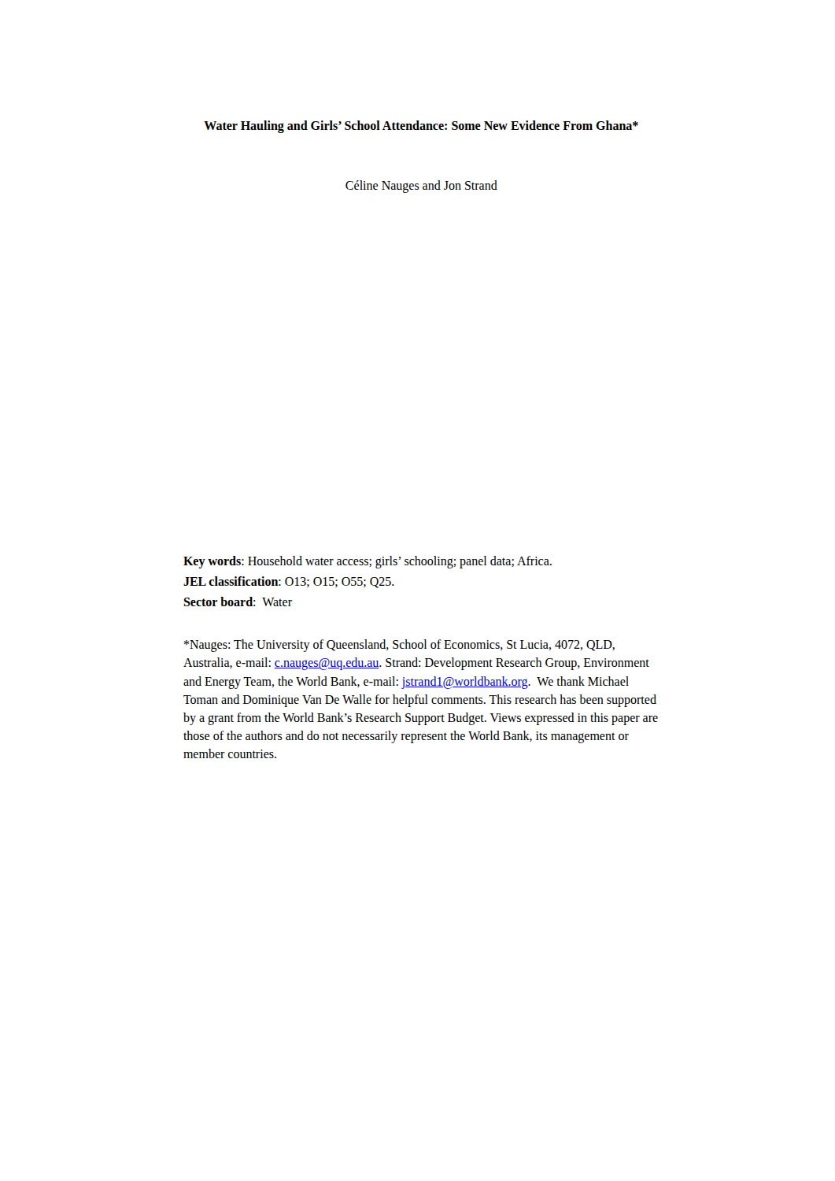Water Hauling and Girls’ School Attendance: Some New Evidence From Ghana*
Céline Nauges and Jon Strand
Key words: Household water access; girls’ schooling; panel data; Africa.
JEL classification: O13; O15; O55; Q25.
Sector board: Water
*Nauges: The University of Queensland, School of Economics, St Lucia, 4072, QLD, Australia, e-mail: c.nauges@uq.edu.au. Strand: Development Research Group, Environment and Energy Team, the World Bank, e-mail: jstrand1@worldbank.org. We thank Michael Toman and Dominique Van De Walle for helpful comments. This research has been supported by a grant from the World Bank’s Research Support Budget. Views expressed in this paper are those of the authors and do not necessarily represent the World Bank, its management or member countries.